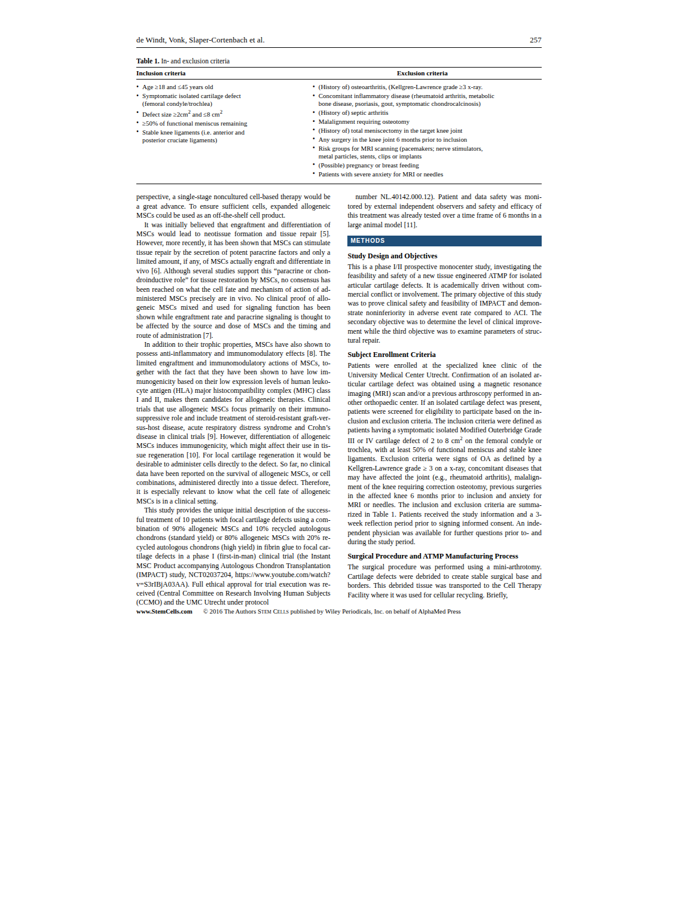de Windt, Vonk, Slaper-Cortenbach et al.
257
Table 1. In- and exclusion criteria
| Inclusion criteria | Exclusion criteria |
| --- | --- |
| Age ≥18 and ≤45 years old Symptomatic isolated cartilage defect (femoral condyle/trochlea) Defect size ≥2cm 2 and ≤8 cm 2 ≥50% of functional meniscus remaining Stable knee ligaments (i.e. anterior and posterior cruciate ligaments) | (History of) osteoarthritis, (Kellgren-Lawrence grade ≥3 x-ray. Concomitant inflammatory disease (rheumatoid arthritis, metabolic bone disease, psoriasis, gout, symptomatic chondrocalcinosis) (History of) septic arthritis Malalignment requiring osteotomy (History of) total meniscectomy in the target knee joint Any surgery in the knee joint 6 months prior to inclusion Risk groups for MRI scanning (pacemakers; nerve stimulators, metal particles, stents, clips or implants (Possible) pregnancy or breast feeding Patients with severe anxiety for MRI or needles |
perspective, a single-stage noncultured cell-based therapy would be a great advance. To ensure sufficient cells, expanded allogeneic MSCs could be used as an off-the-shelf cell product.
It was initially believed that engraftment and differentiation of MSCs would lead to neotissue formation and tissue repair [5]. However, more recently, it has been shown that MSCs can stimulate tissue repair by the secretion of potent paracrine factors and only a limited amount, if any, of MSCs actually engraft and differentiate in vivo [6]. Although several studies support this “paracrine or chondroinductive role” for tissue restoration by MSCs, no consensus has been reached on what the cell fate and mechanism of action of administered MSCs precisely are in vivo. No clinical proof of allogeneic MSCs mixed and used for signaling function has been shown while engraftment rate and paracrine signaling is thought to be affected by the source and dose of MSCs and the timing and route of administration [7].
In addition to their trophic properties, MSCs have also shown to possess anti-inflammatory and immunomodulatory effects [8]. The limited engraftment and immunomodulatory actions of MSCs, together with the fact that they have been shown to have low immunogenicity based on their low expression levels of human leukocyte antigen (HLA) major histocompatibility complex (MHC) class I and II, makes them candidates for allogeneic therapies. Clinical trials that use allogeneic MSCs focus primarily on their immunosuppressive role and include treatment of steroid-resistant graft-versus-host disease, acute respiratory distress syndrome and Crohn’s disease in clinical trials [9]. However, differentiation of allogeneic MSCs induces immunogenicity, which might affect their use in tissue regeneration [10]. For local cartilage regeneration it would be desirable to administer cells directly to the defect. So far, no clinical data have been reported on the survival of allogeneic MSCs, or cell combinations, administered directly into a tissue defect. Therefore, it is especially relevant to know what the cell fate of allogeneic MSCs is in a clinical setting.
This study provides the unique initial description of the successful treatment of 10 patients with focal cartilage defects using a combination of 90% allogeneic MSCs and 10% recycled autologous chondrons (standard yield) or 80% allogeneic MSCs with 20% recycled autologous chondrons (high yield) in fibrin glue to focal cartilage defects in a phase I (first-in-man) clinical trial (the Instant MSC Product accompanying Autologous Chondron Transplantation (IMPACT) study, NCT02037204, https://www.youtube.com/watch?v=S3rIBjA03AA). Full ethical approval for trial execution was received (Central Committee on Research Involving Human Subjects (CCMO) and the UMC Utrecht under protocol
number NL.40142.000.12). Patient and data safety was monitored by external independent observers and safety and efficacy of this treatment was already tested over a time frame of 6 months in a large animal model [11].
Methods
Study Design and Objectives
This is a phase I/II prospective monocenter study, investigating the feasibility and safety of a new tissue engineered ATMP for isolated articular cartilage defects. It is academically driven without commercial conflict or involvement. The primary objective of this study was to prove clinical safety and feasibility of IMPACT and demonstrate noninferiority in adverse event rate compared to ACI. The secondary objective was to determine the level of clinical improvement while the third objective was to examine parameters of structural repair.
Subject Enrollment Criteria
Patients were enrolled at the specialized knee clinic of the University Medical Center Utrecht. Confirmation of an isolated articular cartilage defect was obtained using a magnetic resonance imaging (MRI) scan and/or a previous arthroscopy performed in another orthopaedic center. If an isolated cartilage defect was present, patients were screened for eligibility to participate based on the inclusion and exclusion criteria. The inclusion criteria were defined as patients having a symptomatic isolated Modified Outerbridge Grade III or IV cartilage defect of 2 to 8 cm2 on the femoral condyle or trochlea, with at least 50% of functional meniscus and stable knee ligaments. Exclusion criteria were signs of OA as defined by a Kellgren-Lawrence grade ≥ 3 on a x-ray, concomitant diseases that may have affected the joint (e.g., rheumatoid arthritis), malalignment of the knee requiring correction osteotomy, previous surgeries in the affected knee 6 months prior to inclusion and anxiety for MRI or needles. The inclusion and exclusion criteria are summarized in Table 1. Patients received the study information and a 3-week reflection period prior to signing informed consent. An independent physician was available for further questions prior to- and during the study period.
Surgical Procedure and ATMP Manufacturing Process
The surgical procedure was performed using a mini-arthrotomy. Cartilage defects were debrided to create stable surgical base and borders. This debrided tissue was transported to the Cell Therapy Facility where it was used for cellular recycling. Briefly,
www.StemCells.com
© 2016 The Authors Stem Cells published by Wiley Periodicals, Inc. on behalf of AlphaMed Press